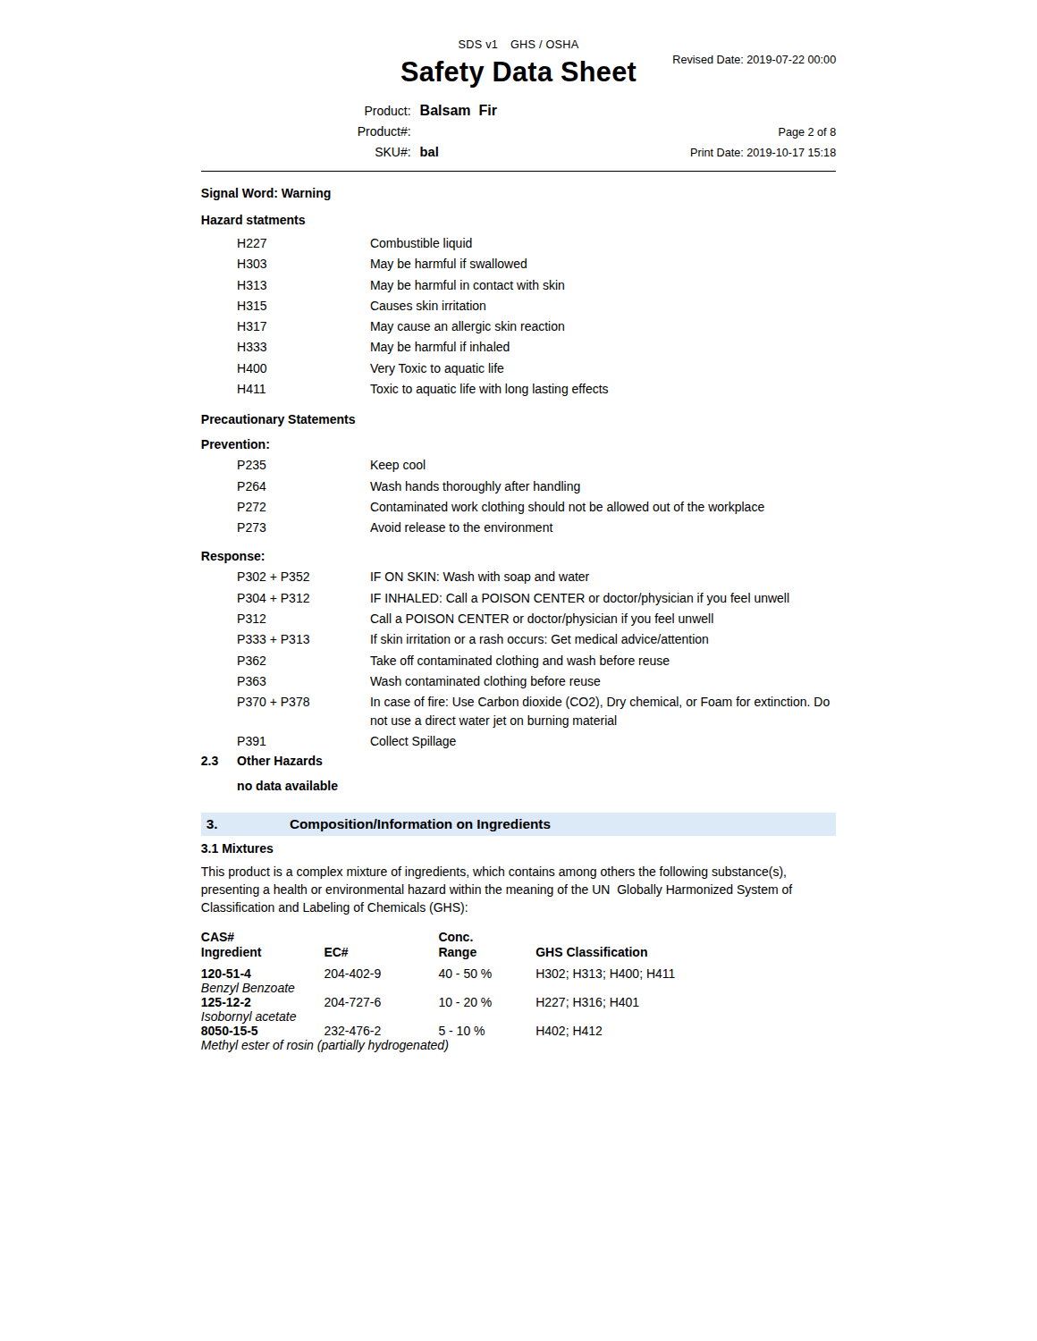SDS v1 GHS / OSHA
Revised Date: 2019-07-22 00:00
Safety Data Sheet
Product:
Balsam Fir
Product#:
Page 2 of 8
SKU#:
bal
Print Date: 2019-10-17 15:18
Signal Word: Warning
Hazard statments
| H227 | Combustible liquid |
| H303 | May be harmful if swallowed |
| H313 | May be harmful in contact with skin |
| H315 | Causes skin irritation |
| H317 | May cause an allergic skin reaction |
| H333 | May be harmful if inhaled |
| H400 | Very Toxic to aquatic life |
| H411 | Toxic to aquatic life with long lasting effects |
Precautionary Statements
Prevention:
| P235 | Keep cool |
| P264 | Wash hands thoroughly after handling |
| P272 | Contaminated work clothing should not be allowed out of the workplace |
| P273 | Avoid release to the environment |
Response:
| P302 + P352 | IF ON SKIN: Wash with soap and water |
| P304 + P312 | IF INHALED: Call a POISON CENTER or doctor/physician if you feel unwell |
| P312 | Call a POISON CENTER or doctor/physician if you feel unwell |
| P333 + P313 | If skin irritation or a rash occurs: Get medical advice/attention |
| P362 | Take off contaminated clothing and wash before reuse |
| P363 | Wash contaminated clothing before reuse |
| P370 + P378 | In case of fire: Use Carbon dioxide (CO2), Dry chemical, or Foam for extinction. Do not use a direct water jet on burning material |
| P391 | Collect Spillage |
2.3
Other Hazards
no data available
3. Composition/Information on Ingredients
3.1 Mixtures
This product is a complex mixture of ingredients, which contains among others the following substance(s), presenting a health or environmental hazard within the meaning of the UN Globally Harmonized System of Classification and Labeling of Chemicals (GHS):
| CAS# Ingredient | EC# | Conc. Range | GHS Classification |
| --- | --- | --- | --- |
| 120-51-4 | 204-402-9 | 40 - 50 % | H302; H313; H400; H411 |
| Benzyl Benzoate |
| 125-12-2 | 204-727-6 | 10 - 20 % | H227; H316; H401 |
| Isobornyl acetate |
| 8050-15-5 | 232-476-2 | 5 - 10 % | H402; H412 |
| Methyl ester of rosin (partially hydrogenated) |